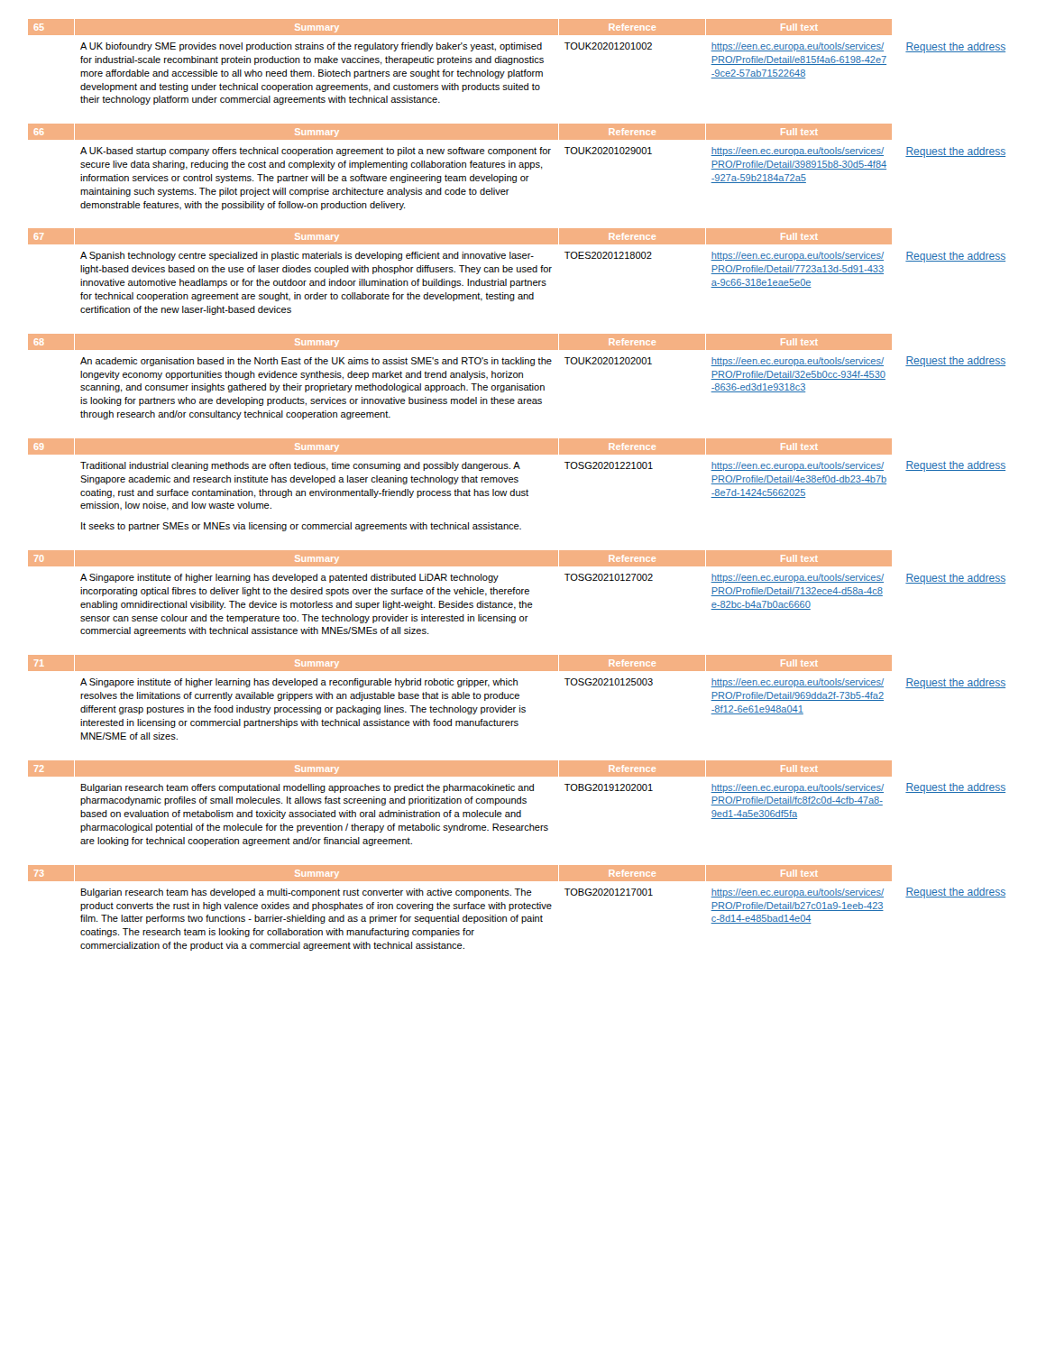| 65 | Summary | Reference | Full text | |
| --- | --- | --- | --- | --- |
| | A UK biofoundry SME provides novel production strains of the regulatory friendly baker's yeast, optimised for industrial-scale recombinant protein production to make vaccines, therapeutic proteins and diagnostics more affordable and accessible to all who need them. Biotech partners are sought for technology platform development and testing under technical cooperation agreements, and customers with products suited to their technology platform under commercial agreements with technical assistance. | TOUK20201201002 | https://een.ec.europa.eu/tools/services/PRO/Profile/Detail/e815f4a6-6198-42e7-9ce2-57ab71522648 | Request the address |
| 66 | Summary | Reference | Full text | |
| --- | --- | --- | --- | --- |
| | A UK-based startup company offers technical cooperation agreement to pilot a new software component for secure live data sharing, reducing the cost and complexity of implementing collaboration features in apps, information services or control systems. The partner will be a software engineering team developing or maintaining such systems. The pilot project will comprise architecture analysis and code to deliver demonstrable features, with the possibility of follow-on production delivery. | TOUK20201029001 | https://een.ec.europa.eu/tools/services/PRO/Profile/Detail/398915b8-30d5-4f84-927a-59b2184a72a5 | Request the address |
| 67 | Summary | Reference | Full text | |
| --- | --- | --- | --- | --- |
| | A Spanish technology centre specialized in plastic materials is developing efficient and innovative laser-light-based devices based on the use of laser diodes coupled with phosphor diffusers. They can be used for innovative automotive headlamps or for the outdoor and indoor illumination of buildings. Industrial partners for technical cooperation agreement are sought, in order to collaborate for the development, testing and certification of the new laser-light-based devices | TOES20201218002 | https://een.ec.europa.eu/tools/services/PRO/Profile/Detail/7723a13d-5d91-433a-9c66-318e1eae5e0e | Request the address |
| 68 | Summary | Reference | Full text | |
| --- | --- | --- | --- | --- |
| | An academic organisation based in the North East of the UK aims to assist SME's and RTO's in tackling the longevity economy opportunities though evidence synthesis, deep market and trend analysis, horizon scanning, and consumer insights gathered by their proprietary methodological approach. The organisation is looking for partners who are developing products, services or innovative business model in these areas through research and/or consultancy technical cooperation agreement. | TOUK20201202001 | https://een.ec.europa.eu/tools/services/PRO/Profile/Detail/32e5b0cc-934f-4530-8636-ed3d1e9318c3 | Request the address |
| 69 | Summary | Reference | Full text | |
| --- | --- | --- | --- | --- |
| | Traditional industrial cleaning methods are often tedious, time consuming and possibly dangerous. A Singapore academic and research institute has developed a laser cleaning technology that removes coating, rust and surface contamination, through an environmentally-friendly process that has low dust emission, low noise, and low waste volume. It seeks to partner SMEs or MNEs via licensing or commercial agreements with technical assistance. | TOSG20201221001 | https://een.ec.europa.eu/tools/services/PRO/Profile/Detail/4e38ef0d-db23-4b7b-8e7d-1424c5662025 | Request the address |
| 70 | Summary | Reference | Full text | |
| --- | --- | --- | --- | --- |
| | A Singapore institute of higher learning has developed a patented distributed LiDAR technology incorporating optical fibres to deliver light to the desired spots over the surface of the vehicle, therefore enabling omnidirectional visibility. The device is motorless and super light-weight. Besides distance, the sensor can sense colour and the temperature too. The technology provider is interested in licensing or commercial agreements with technical assistance with MNEs/SMEs of all sizes. | TOSG20210127002 | https://een.ec.europa.eu/tools/services/PRO/Profile/Detail/7132ece4-d58a-4c8e-82bc-b4a7b0ac6660 | Request the address |
| 71 | Summary | Reference | Full text | |
| --- | --- | --- | --- | --- |
| | A Singapore institute of higher learning has developed a reconfigurable hybrid robotic gripper, which resolves the limitations of currently available grippers with an adjustable base that is able to produce different grasp postures in the food industry processing or packaging lines. The technology provider is interested in licensing or commercial partnerships with technical assistance with food manufacturers MNE/SME of all sizes. | TOSG20210125003 | https://een.ec.europa.eu/tools/services/PRO/Profile/Detail/969dda2f-73b5-4fa2-8f12-6e61e948a041 | Request the address |
| 72 | Summary | Reference | Full text | |
| --- | --- | --- | --- | --- |
| | Bulgarian research team offers computational modelling approaches to predict the pharmacokinetic and pharmacodynamic profiles of small molecules. It allows fast screening and prioritization of compounds based on evaluation of metabolism and toxicity associated with oral administration of a molecule and pharmacological potential of the molecule for the prevention / therapy of metabolic syndrome. Researchers are looking for technical cooperation agreement and/or financial agreement. | TOBG20191202001 | https://een.ec.europa.eu/tools/services/PRO/Profile/Detail/fc8f2c0d-4cfb-47a8-9ed1-4a5e306df5fa | Request the address |
| 73 | Summary | Reference | Full text | |
| --- | --- | --- | --- | --- |
| | Bulgarian research team has developed a multi-component rust converter with active components. The product converts the rust in high valence oxides and phosphates of iron covering the surface with protective film. The latter performs two functions - barrier-shielding and as a primer for sequential deposition of paint coatings. The research team is looking for collaboration with manufacturing companies for commercialization of the product via a commercial agreement with technical assistance. | TOBG20201217001 | https://een.ec.europa.eu/tools/services/PRO/Profile/Detail/b27c01a9-1eeb-423c-8d14-e485bad14e04 | Request the address |